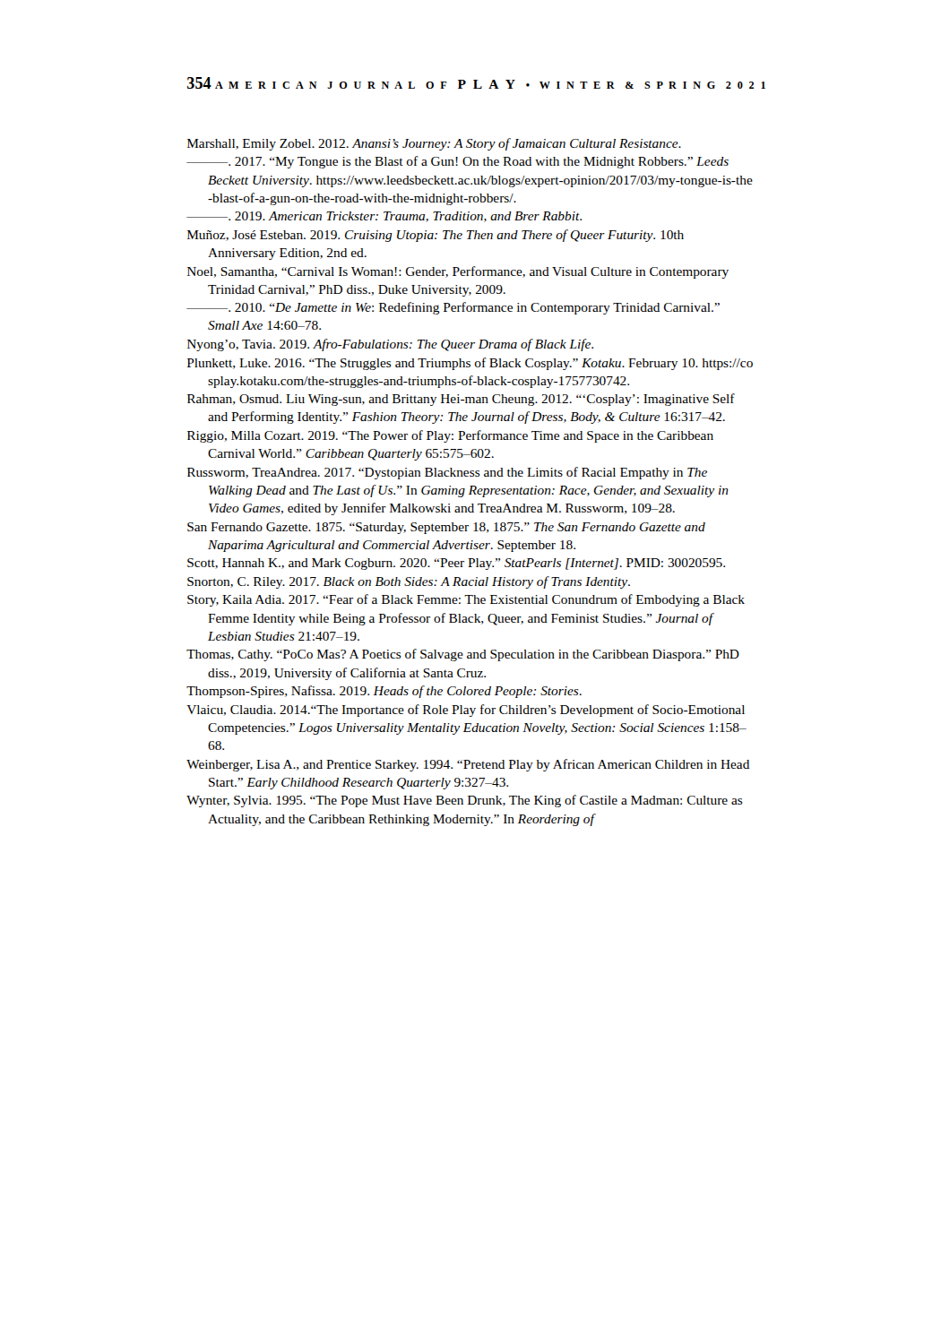354 A M E R I C A N J O U R N A L O F P L A Y • W I N T E R & S P R I N G 2 0 2 1
Marshall, Emily Zobel. 2012. Anansi’s Journey: A Story of Jamaican Cultural Resistance.
———. 2017. “My Tongue is the Blast of a Gun! On the Road with the Midnight Robbers.” Leeds Beckett University. https://www.leedsbeckett.ac.uk/blogs/expert-opinion/2017/03/my-tongue-is-the-blast-of-a-gun-on-the-road-with-the-midnight-robbers/.
———. 2019. American Trickster: Trauma, Tradition, and Brer Rabbit.
Muñoz, José Esteban. 2019. Cruising Utopia: The Then and There of Queer Futurity. 10th Anniversary Edition, 2nd ed.
Noel, Samantha, “Carnival Is Woman!: Gender, Performance, and Visual Culture in Contemporary Trinidad Carnival,” PhD diss., Duke University, 2009.
———. 2010. “De Jamette in We: Redefining Performance in Contemporary Trinidad Carnival.” Small Axe 14:60–78.
Nyong’o, Tavia. 2019. Afro-Fabulations: The Queer Drama of Black Life.
Plunkett, Luke. 2016. “The Struggles and Triumphs of Black Cosplay.” Kotaku. February 10. https://cosplay.kotaku.com/the-struggles-and-triumphs-of-black-cosplay-1757730742.
Rahman, Osmud. Liu Wing-sun, and Brittany Hei-man Cheung. 2012. “‘Cosplay’: Imaginative Self and Performing Identity.” Fashion Theory: The Journal of Dress, Body, & Culture 16:317–42.
Riggio, Milla Cozart. 2019. “The Power of Play: Performance Time and Space in the Caribbean Carnival World.” Caribbean Quarterly 65:575–602.
Russworm, TreaAndrea. 2017. “Dystopian Blackness and the Limits of Racial Empathy in The Walking Dead and The Last of Us.” In Gaming Representation: Race, Gender, and Sexuality in Video Games, edited by Jennifer Malkowski and TreaAndrea M. Russworm, 109–28.
San Fernando Gazette. 1875. “Saturday, September 18, 1875.” The San Fernando Gazette and Naparima Agricultural and Commercial Advertiser. September 18.
Scott, Hannah K., and Mark Cogburn. 2020. “Peer Play.” StatPearls [Internet]. PMID: 30020595.
Snorton, C. Riley. 2017. Black on Both Sides: A Racial History of Trans Identity.
Story, Kaila Adia. 2017. “Fear of a Black Femme: The Existential Conundrum of Embodying a Black Femme Identity while Being a Professor of Black, Queer, and Feminist Studies.” Journal of Lesbian Studies 21:407–19.
Thomas, Cathy. “PoCo Mas? A Poetics of Salvage and Speculation in the Caribbean Diaspora.” PhD diss., 2019, University of California at Santa Cruz.
Thompson-Spires, Nafissa. 2019. Heads of the Colored People: Stories.
Vlaicu, Claudia. 2014.“The Importance of Role Play for Children’s Development of Socio-Emotional Competencies.” Logos Universality Mentality Education Novelty, Section: Social Sciences 1:158–68.
Weinberger, Lisa A., and Prentice Starkey. 1994. “Pretend Play by African American Children in Head Start.” Early Childhood Research Quarterly 9:327–43.
Wynter, Sylvia. 1995. “The Pope Must Have Been Drunk, The King of Castile a Madman: Culture as Actuality, and the Caribbean Rethinking Modernity.” In Reordering of